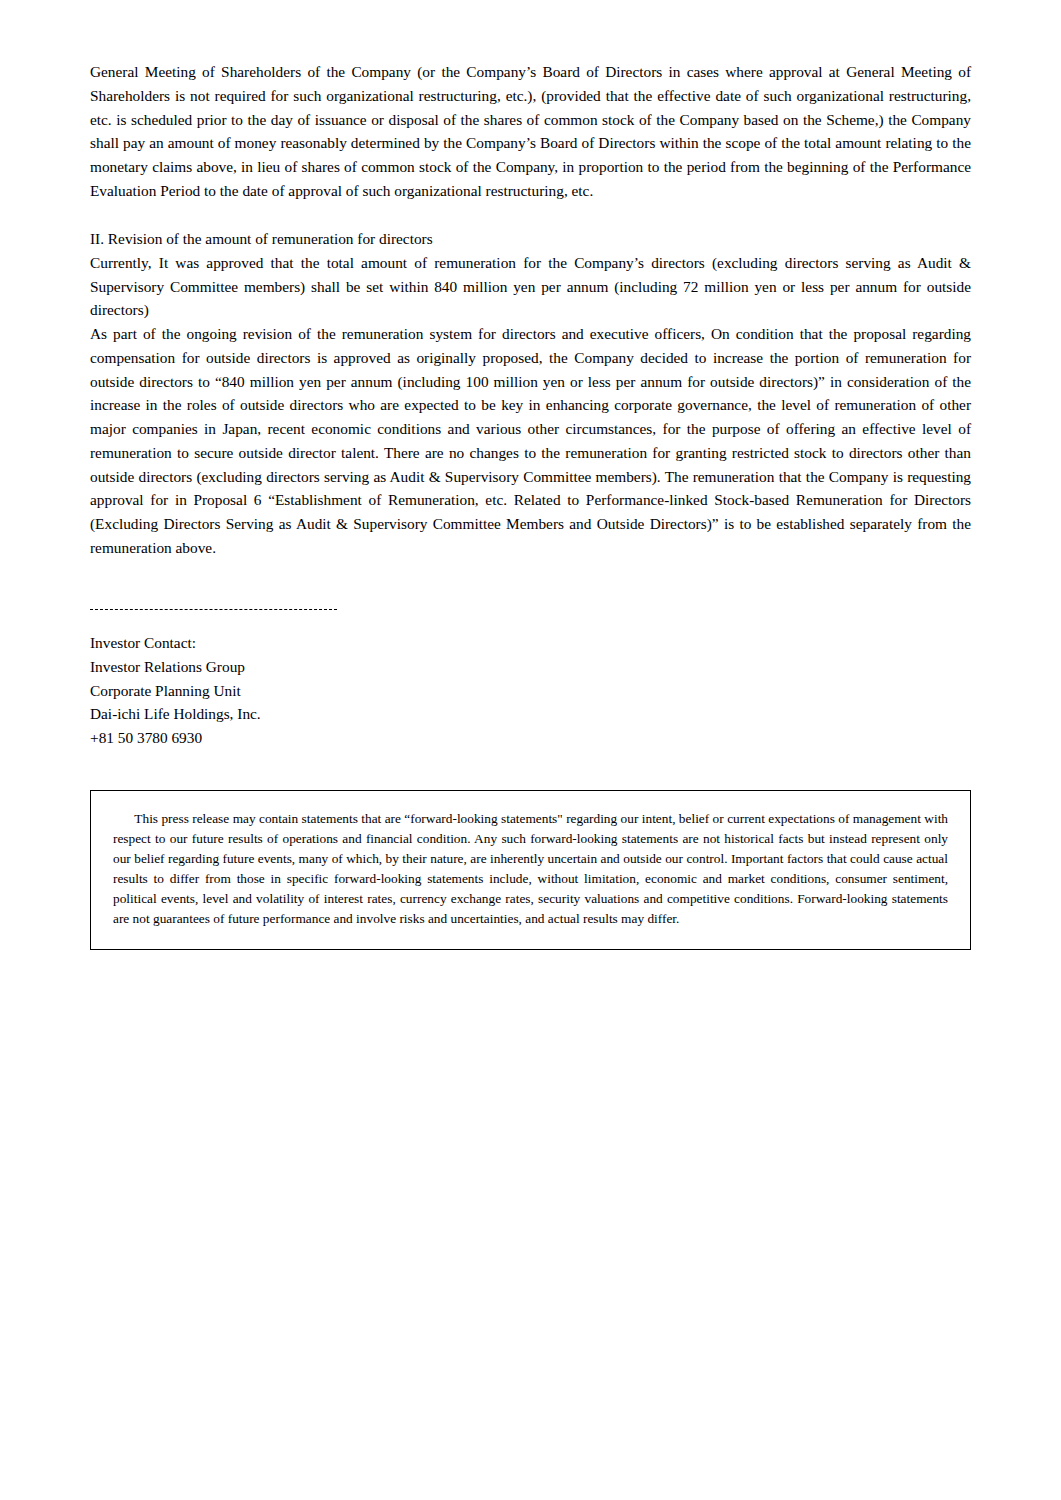General Meeting of Shareholders of the Company (or the Company’s Board of Directors in cases where approval at General Meeting of Shareholders is not required for such organizational restructuring, etc.), (provided that the effective date of such organizational restructuring, etc. is scheduled prior to the day of issuance or disposal of the shares of common stock of the Company based on the Scheme,) the Company shall pay an amount of money reasonably determined by the Company’s Board of Directors within the scope of the total amount relating to the monetary claims above, in lieu of shares of common stock of the Company, in proportion to the period from the beginning of the Performance Evaluation Period to the date of approval of such organizational restructuring, etc.
II. Revision of the amount of remuneration for directors
Currently, It was approved that the total amount of remuneration for the Company’s directors (excluding directors serving as Audit & Supervisory Committee members) shall be set within 840 million yen per annum (including 72 million yen or less per annum for outside directors)
As part of the ongoing revision of the remuneration system for directors and executive officers, On condition that the proposal regarding compensation for outside directors is approved as originally proposed, the Company decided to increase the portion of remuneration for outside directors to “840 million yen per annum (including 100 million yen or less per annum for outside directors)” in consideration of the increase in the roles of outside directors who are expected to be key in enhancing corporate governance, the level of remuneration of other major companies in Japan, recent economic conditions and various other circumstances, for the purpose of offering an effective level of remuneration to secure outside director talent. There are no changes to the remuneration for granting restricted stock to directors other than outside directors (excluding directors serving as Audit & Supervisory Committee members). The remuneration that the Company is requesting approval for in Proposal 6 “Establishment of Remuneration, etc. Related to Performance-linked Stock-based Remuneration for Directors (Excluding Directors Serving as Audit & Supervisory Committee Members and Outside Directors)” is to be established separately from the remuneration above.
Investor Contact:
Investor Relations Group
Corporate Planning Unit
Dai-ichi Life Holdings, Inc.
+81 50 3780 6930
This press release may contain statements that are “forward-looking statements" regarding our intent, belief or current expectations of management with respect to our future results of operations and financial condition. Any such forward-looking statements are not historical facts but instead represent only our belief regarding future events, many of which, by their nature, are inherently uncertain and outside our control. Important factors that could cause actual results to differ from those in specific forward-looking statements include, without limitation, economic and market conditions, consumer sentiment, political events, level and volatility of interest rates, currency exchange rates, security valuations and competitive conditions. Forward-looking statements are not guarantees of future performance and involve risks and uncertainties, and actual results may differ.